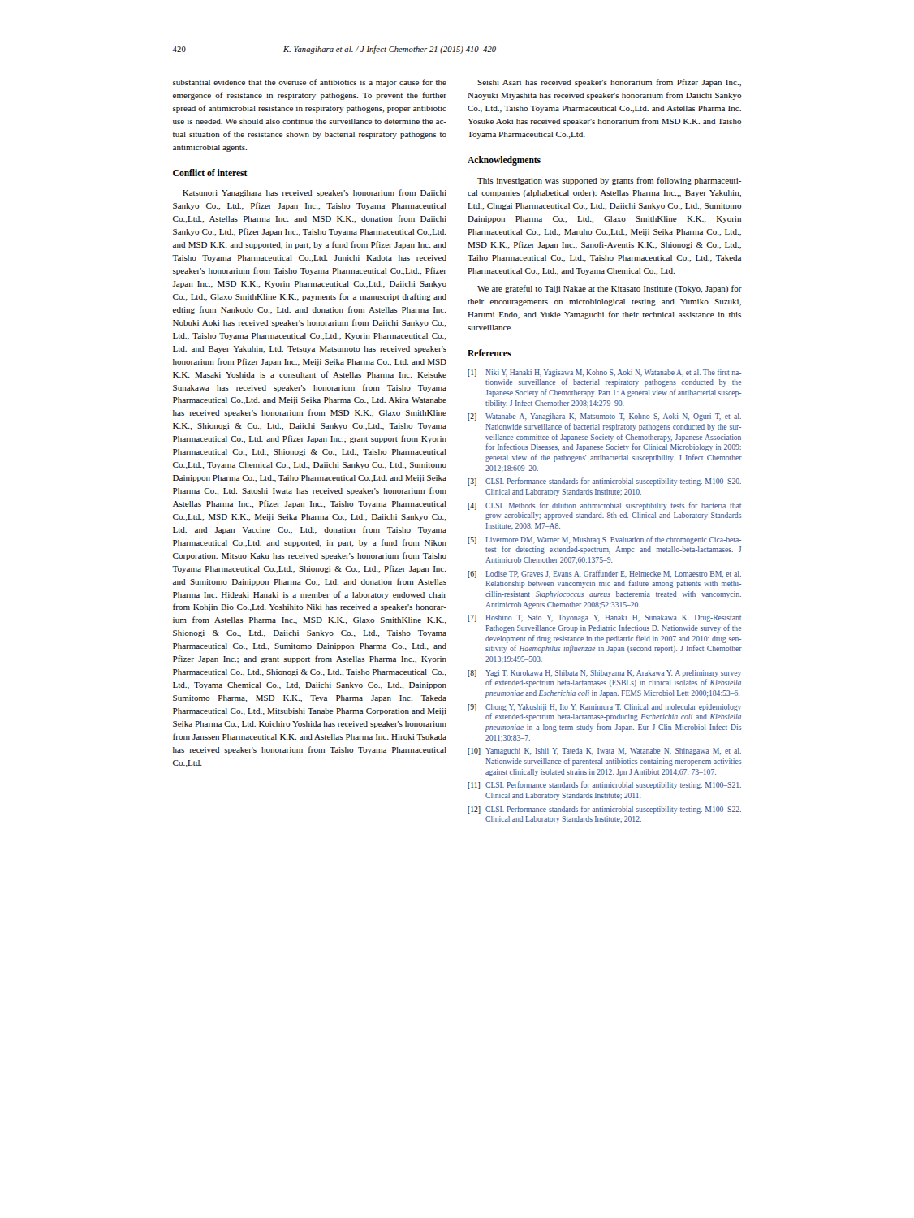420 K. Yanagihara et al. / J Infect Chemother 21 (2015) 410–420
substantial evidence that the overuse of antibiotics is a major cause for the emergence of resistance in respiratory pathogens. To prevent the further spread of antimicrobial resistance in respiratory pathogens, proper antibiotic use is needed. We should also continue the surveillance to determine the actual situation of the resistance shown by bacterial respiratory pathogens to antimicrobial agents.
Conflict of interest
Katsunori Yanagihara has received speaker's honorarium from Daiichi Sankyo Co., Ltd., Pfizer Japan Inc., Taisho Toyama Pharmaceutical Co.,Ltd., Astellas Pharma Inc. and MSD K.K., donation from Daiichi Sankyo Co., Ltd., Pfizer Japan Inc., Taisho Toyama Pharmaceutical Co.,Ltd. and MSD K.K. and supported, in part, by a fund from Pfizer Japan Inc. and Taisho Toyama Pharmaceutical Co.,Ltd. Junichi Kadota has received speaker's honorarium from Taisho Toyama Pharmaceutical Co.,Ltd., Pfizer Japan Inc., MSD K.K., Kyorin Pharmaceutical Co.,Ltd., Daiichi Sankyo Co., Ltd., Glaxo SmithKline K.K., payments for a manuscript drafting and edting from Nankodo Co., Ltd. and donation from Astellas Pharma Inc. Nobuki Aoki has received speaker's honorarium from Daiichi Sankyo Co., Ltd., Taisho Toyama Pharmaceutical Co.,Ltd., Kyorin Pharmaceutical Co., Ltd. and Bayer Yakuhin, Ltd. Tetsuya Matsumoto has received speaker's honorarium from Pfizer Japan Inc., Meiji Seika Pharma Co., Ltd. and MSD K.K. Masaki Yoshida is a consultant of Astellas Pharma Inc. Keisuke Sunakawa has received speaker's honorarium from Taisho Toyama Pharmaceutical Co.,Ltd. and Meiji Seika Pharma Co., Ltd. Akira Watanabe has received speaker's honorarium from MSD K.K., Glaxo SmithKline K.K., Shionogi & Co., Ltd., Daiichi Sankyo Co.,Ltd., Taisho Toyama Pharmaceutical Co., Ltd. and Pfizer Japan Inc.; grant support from Kyorin Pharmaceutical Co., Ltd., Shionogi & Co., Ltd., Taisho Pharmaceutical Co.,Ltd., Toyama Chemical Co., Ltd., Daiichi Sankyo Co., Ltd., Sumitomo Dainippon Pharma Co., Ltd., Taiho Pharmaceutical Co.,Ltd. and Meiji Seika Pharma Co., Ltd. Satoshi Iwata has received speaker's honorarium from Astellas Pharma Inc., Pfizer Japan Inc., Taisho Toyama Pharmaceutical Co.,Ltd., MSD K.K., Meiji Seika Pharma Co., Ltd., Daiichi Sankyo Co., Ltd. and Japan Vaccine Co., Ltd., donation from Taisho Toyama Pharmaceutical Co.,Ltd. and supported, in part, by a fund from Nikon Corporation. Mitsuo Kaku has received speaker's honorarium from Taisho Toyama Pharmaceutical Co.,Ltd., Shionogi & Co., Ltd., Pfizer Japan Inc. and Sumitomo Dainippon Pharma Co., Ltd. and donation from Astellas Pharma Inc. Hideaki Hanaki is a member of a laboratory endowed chair from Kohjin Bio Co.,Ltd. Yoshihito Niki has received a speaker's honorarium from Astellas Pharma Inc., MSD K.K., Glaxo SmithKline K.K., Shionogi & Co., Ltd., Daiichi Sankyo Co., Ltd., Taisho Toyama Pharmaceutical Co., Ltd., Sumitomo Dainippon Pharma Co., Ltd., and Pfizer Japan Inc.; and grant support from Astellas Pharma Inc., Kyorin Pharmaceutical Co., Ltd., Shionogi & Co., Ltd., Taisho Pharmaceutical Co., Ltd., Toyama Chemical Co., Ltd, Daiichi Sankyo Co., Ltd., Dainippon Sumitomo Pharma, MSD K.K., Teva Pharma Japan Inc. Takeda Pharmaceutical Co., Ltd., Mitsubishi Tanabe Pharma Corporation and Meiji Seika Pharma Co., Ltd. Koichiro Yoshida has received speaker's honorarium from Janssen Pharmaceutical K.K. and Astellas Pharma Inc. Hiroki Tsukada has received speaker's honorarium from Taisho Toyama Pharmaceutical Co.,Ltd.
Seishi Asari has received speaker's honorarium from Pfizer Japan Inc., Naoyuki Miyashita has received speaker's honorarium from Daiichi Sankyo Co., Ltd., Taisho Toyama Pharmaceutical Co.,Ltd. and Astellas Pharma Inc. Yosuke Aoki has received speaker's honorarium from MSD K.K. and Taisho Toyama Pharmaceutical Co.,Ltd.
Acknowledgments
This investigation was supported by grants from following pharmaceutical companies (alphabetical order): Astellas Pharma Inc.,, Bayer Yakuhin, Ltd., Chugai Pharmaceutical Co., Ltd., Daiichi Sankyo Co., Ltd., Sumitomo Dainippon Pharma Co., Ltd., Glaxo SmithKline K.K., Kyorin Pharmaceutical Co., Ltd., Maruho Co.,Ltd., Meiji Seika Pharma Co., Ltd., MSD K.K., Pfizer Japan Inc., Sanofi-Aventis K.K., Shionogi & Co., Ltd., Taiho Pharmaceutical Co., Ltd., Taisho Pharmaceutical Co., Ltd., Takeda Pharmaceutical Co., Ltd., and Toyama Chemical Co., Ltd.
We are grateful to Taiji Nakae at the Kitasato Institute (Tokyo, Japan) for their encouragements on microbiological testing and Yumiko Suzuki, Harumi Endo, and Yukie Yamaguchi for their technical assistance in this surveillance.
References
Niki Y, Hanaki H, Yagisawa M, Kohno S, Aoki N, Watanabe A, et al. The first nationwide surveillance of bacterial respiratory pathogens conducted by the Japanese Society of Chemotherapy. Part 1: A general view of antibacterial susceptibility. J Infect Chemother 2008;14:279–90.
Watanabe A, Yanagihara K, Matsumoto T, Kohno S, Aoki N, Oguri T, et al. Nationwide surveillance of bacterial respiratory pathogens conducted by the surveillance committee of Japanese Society of Chemotherapy, Japanese Association for Infectious Diseases, and Japanese Society for Clinical Microbiology in 2009: general view of the pathogens' antibacterial susceptibility. J Infect Chemother 2012;18:609–20.
CLSI. Performance standards for antimicrobial susceptibility testing. M100–S20. Clinical and Laboratory Standards Institute; 2010.
CLSI. Methods for dilution antimicrobial susceptibility tests for bacteria that grow aerobically; approved standard. 8th ed. Clinical and Laboratory Standards Institute; 2008. M7–A8.
Livermore DM, Warner M, Mushtaq S. Evaluation of the chromogenic Cica-beta-test for detecting extended-spectrum, Ampc and metallo-beta-lactamases. J Antimicrob Chemother 2007;60:1375–9.
Lodise TP, Graves J, Evans A, Graffunder E, Helmecke M, Lomaestro BM, et al. Relationship between vancomycin mic and failure among patients with methicillin-resistant Staphylococcus aureus bacteremia treated with vancomycin. Antimicrob Agents Chemother 2008;52:3315–20.
Hoshino T, Sato Y, Toyonaga Y, Hanaki H, Sunakawa K. Drug-Resistant Pathogen Surveillance Group in Pediatric Infectious D. Nationwide survey of the development of drug resistance in the pediatric field in 2007 and 2010: drug sensitivity of Haemophilus influenzae in Japan (second report). J Infect Chemother 2013;19:495–503.
Yagi T, Kurokawa H, Shibata N, Shibayama K, Arakawa Y. A preliminary survey of extended-spectrum beta-lactamases (ESBLs) in clinical isolates of Klebsiella pneumoniae and Escherichia coli in Japan. FEMS Microbiol Lett 2000;184:53–6.
Chong Y, Yakushiji H, Ito Y, Kamimura T. Clinical and molecular epidemiology of extended-spectrum beta-lactamase-producing Escherichia coli and Klebsiella pneumoniae in a long-term study from Japan. Eur J Clin Microbiol Infect Dis 2011;30:83–7.
Yamaguchi K, Ishii Y, Tateda K, Iwata M, Watanabe N, Shinagawa M, et al. Nationwide surveillance of parenteral antibiotics containing meropenem activities against clinically isolated strains in 2012. Jpn J Antibiot 2014;67: 73–107.
CLSI. Performance standards for antimicrobial susceptibility testing. M100–S21. Clinical and Laboratory Standards Institute; 2011.
CLSI. Performance standards for antimicrobial susceptibility testing. M100–S22. Clinical and Laboratory Standards Institute; 2012.